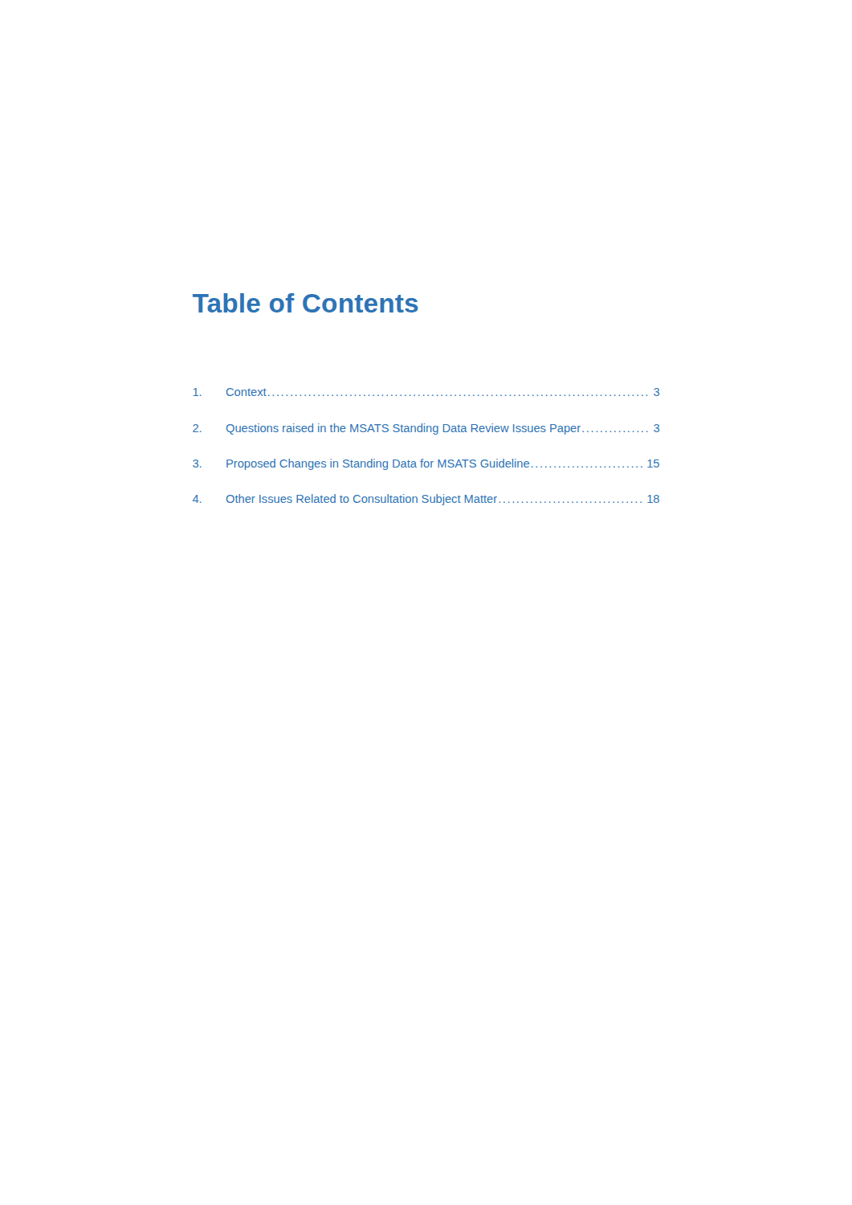Table of Contents
1. Context ........................................................................................................................................................... 3
2. Questions raised in the MSATS Standing Data Review Issues Paper ................................................................. 3
3. Proposed Changes in Standing Data for MSATS Guideline .............................................................................. 15
4. Other Issues Related to Consultation Subject Matter ..................................................................................... 18